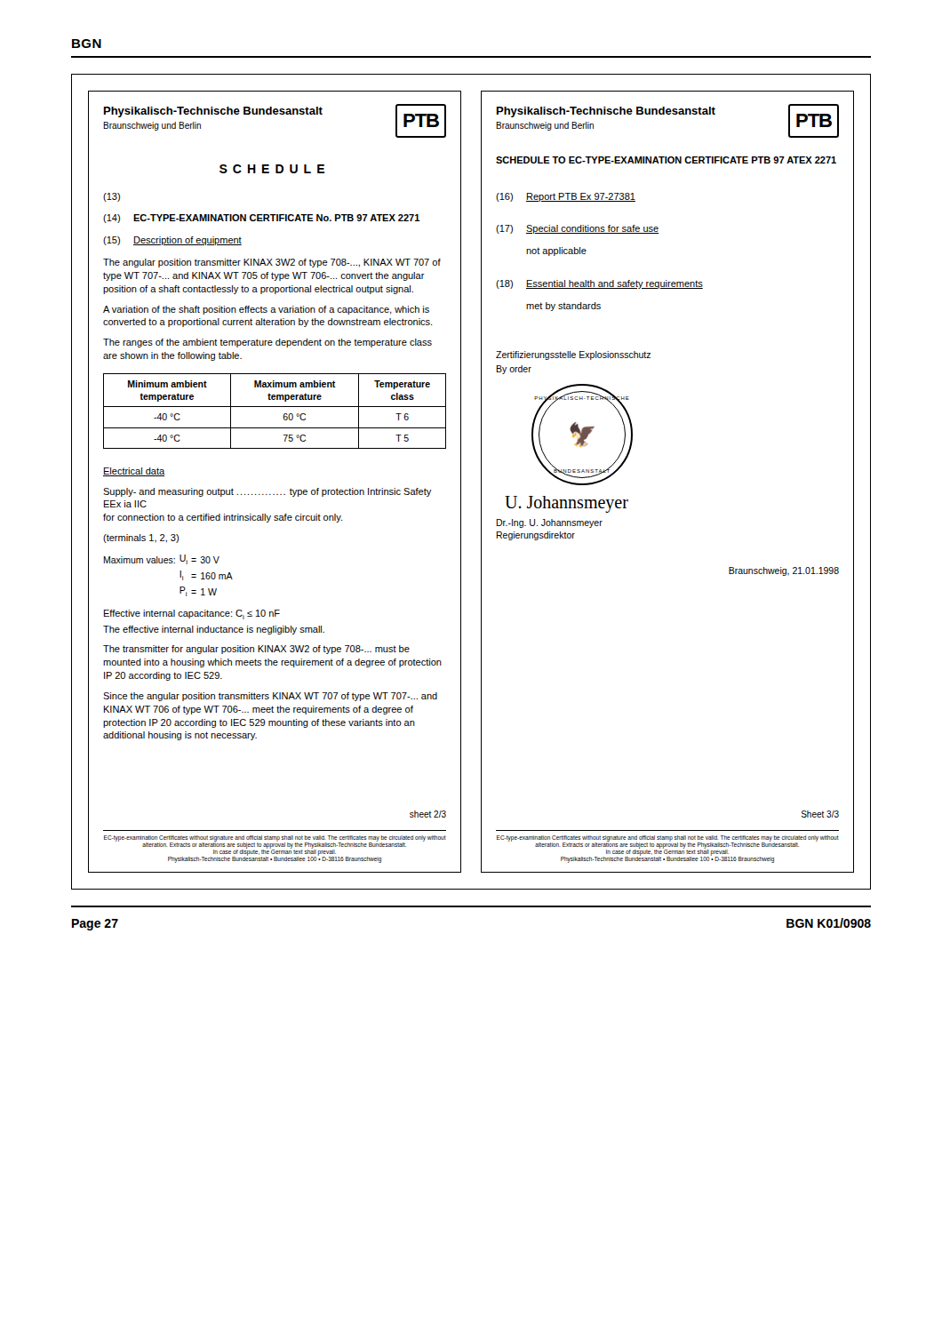BGN
Physikalisch-Technische Bundesanstalt
Braunschweig und Berlin
PTB
SCHEDULE
(13)
(14) EC-TYPE-EXAMINATION CERTIFICATE No. PTB 97 ATEX 2271
(15) Description of equipment
The angular position transmitter KINAX 3W2 of type 708-..., KINAX WT 707 of type WT 707-... and KINAX WT 705 of type WT 706-... convert the angular position of a shaft contactlessly to a proportional electrical output signal.
A variation of the shaft position effects a variation of a capacitance, which is converted to a proportional current alteration by the downstream electronics.
The ranges of the ambient temperature dependent on the temperature class are shown in the following table.
| Minimum ambient temperature | Maximum ambient temperature | Temperature class |
| --- | --- | --- |
| -40 °C | 60 °C | T 6 |
| -40 °C | 75 °C | T 5 |
Electrical data
Supply- and measuring output .............. type of protection Intrinsic Safety EEx ia IIC
for connection to a certified intrinsically safe circuit only.
(terminals 1, 2, 3)
| Maximum values: | U i | = | 30 V |
| | I i | = | 160 mA |
| | P i | = | 1 W |
Effective internal capacitance: Ci ≤ 10 nF
The effective internal inductance is negligibly small.
The transmitter for angular position KINAX 3W2 of type 708-... must be mounted into a housing which meets the requirement of a degree of protection IP 20 according to IEC 529.
Since the angular position transmitters KINAX WT 707 of type WT 707-... and KINAX WT 706 of type WT 706-... meet the requirements of a degree of protection IP 20 according to IEC 529 mounting of these variants into an additional housing is not necessary.
sheet 2/3
EC-type-examination Certificates without signature and official stamp shall not be valid. The certificates may be circulated only without alteration. Extracts or alterations are subject to approval by the Physikalisch-Technische Bundesanstalt.
In case of dispute, the German text shall prevail.
Physikalisch-Technische Bundesanstalt • Bundesallee 100 • D-38116 Braunschweig
Physikalisch-Technische Bundesanstalt
Braunschweig und Berlin
PTB
SCHEDULE TO EC-TYPE-EXAMINATION CERTIFICATE PTB 97 ATEX 2271
(16) Report PTB Ex 97-27381
(17) Special conditions for safe use
not applicable
(18) Essential health and safety requirements
met by standards
Zertifizierungsstelle Explosionsschutz
By order
PHYSIKALISCH-TECHNISCHE
🦅
BUNDESANSTALT
U. Johannsmeyer
Dr.-Ing. U. Johannsmeyer
Regierungsdirektor
Braunschweig, 21.01.1998
Sheet 3/3
EC-type-examination Certificates without signature and official stamp shall not be valid. The certificates may be circulated only without alteration. Extracts or alterations are subject to approval by the Physikalisch-Technische Bundesanstalt.
In case of dispute, the German text shall prevail.
Physikalisch-Technische Bundesanstalt • Bundesallee 100 • D-38116 Braunschweig
Page 27 BGN K01/0908